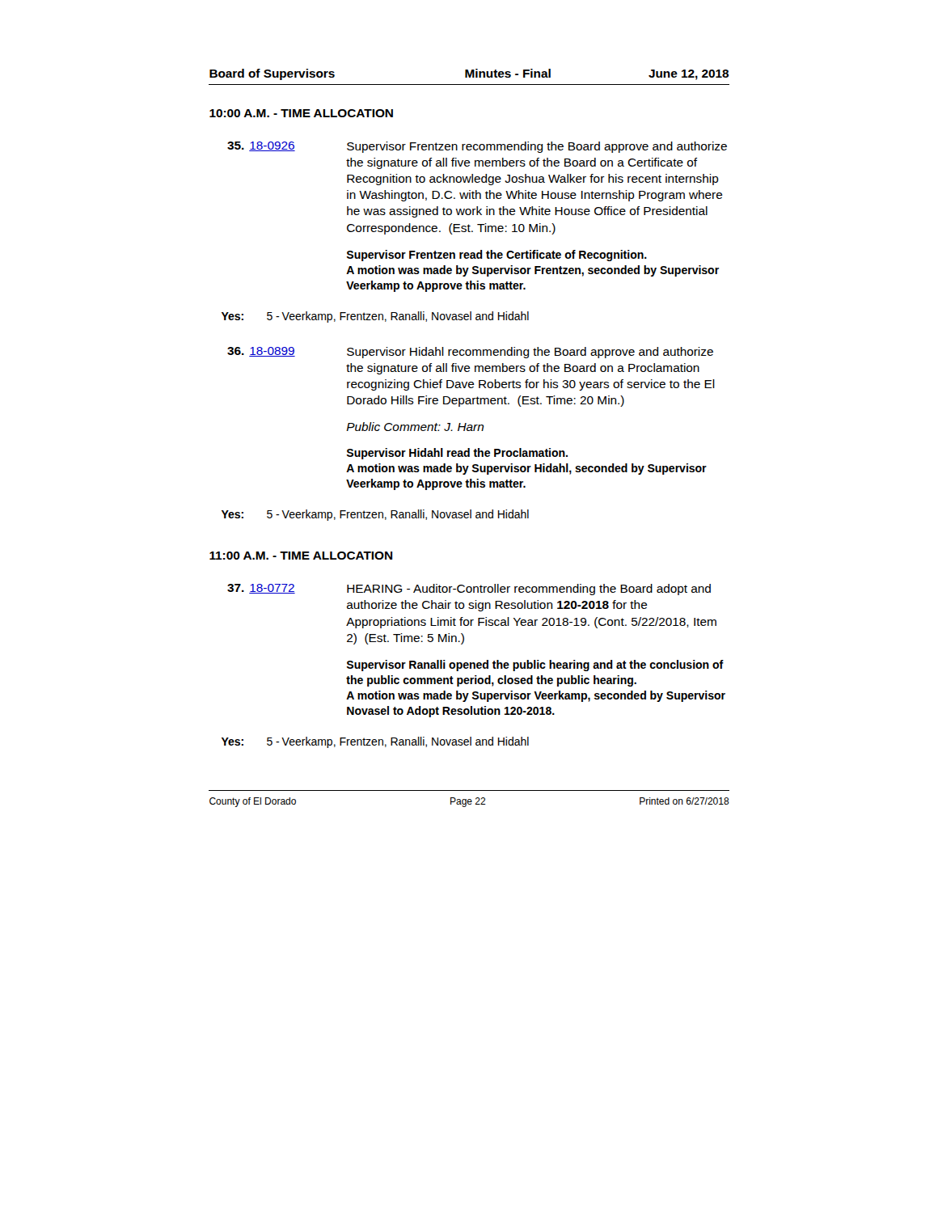Board of Supervisors
Minutes - Final
June 12, 2018
10:00 A.M. - TIME ALLOCATION
35.
18-0926
Supervisor Frentzen recommending the Board approve and authorize the signature of all five members of the Board on a Certificate of Recognition to acknowledge Joshua Walker for his recent internship in Washington, D.C. with the White House Internship Program where he was assigned to work in the White House Office of Presidential Correspondence. (Est. Time: 10 Min.)
Supervisor Frentzen read the Certificate of Recognition.
A motion was made by Supervisor Frentzen, seconded by Supervisor Veerkamp to Approve this matter.
Yes:
5 -
Veerkamp, Frentzen, Ranalli, Novasel and Hidahl
36.
18-0899
Supervisor Hidahl recommending the Board approve and authorize the signature of all five members of the Board on a Proclamation recognizing Chief Dave Roberts for his 30 years of service to the El Dorado Hills Fire Department. (Est. Time: 20 Min.)
Public Comment: J. Harn
Supervisor Hidahl read the Proclamation.
A motion was made by Supervisor Hidahl, seconded by Supervisor Veerkamp to Approve this matter.
Yes:
5 -
Veerkamp, Frentzen, Ranalli, Novasel and Hidahl
11:00 A.M. - TIME ALLOCATION
37.
18-0772
HEARING - Auditor-Controller recommending the Board adopt and authorize the Chair to sign Resolution 120-2018 for the Appropriations Limit for Fiscal Year 2018-19. (Cont. 5/22/2018, Item 2) (Est. Time: 5 Min.)
Supervisor Ranalli opened the public hearing and at the conclusion of the public comment period, closed the public hearing.
A motion was made by Supervisor Veerkamp, seconded by Supervisor Novasel to Adopt Resolution 120-2018.
Yes:
5 -
Veerkamp, Frentzen, Ranalli, Novasel and Hidahl
County of El Dorado
Page 22
Printed on 6/27/2018